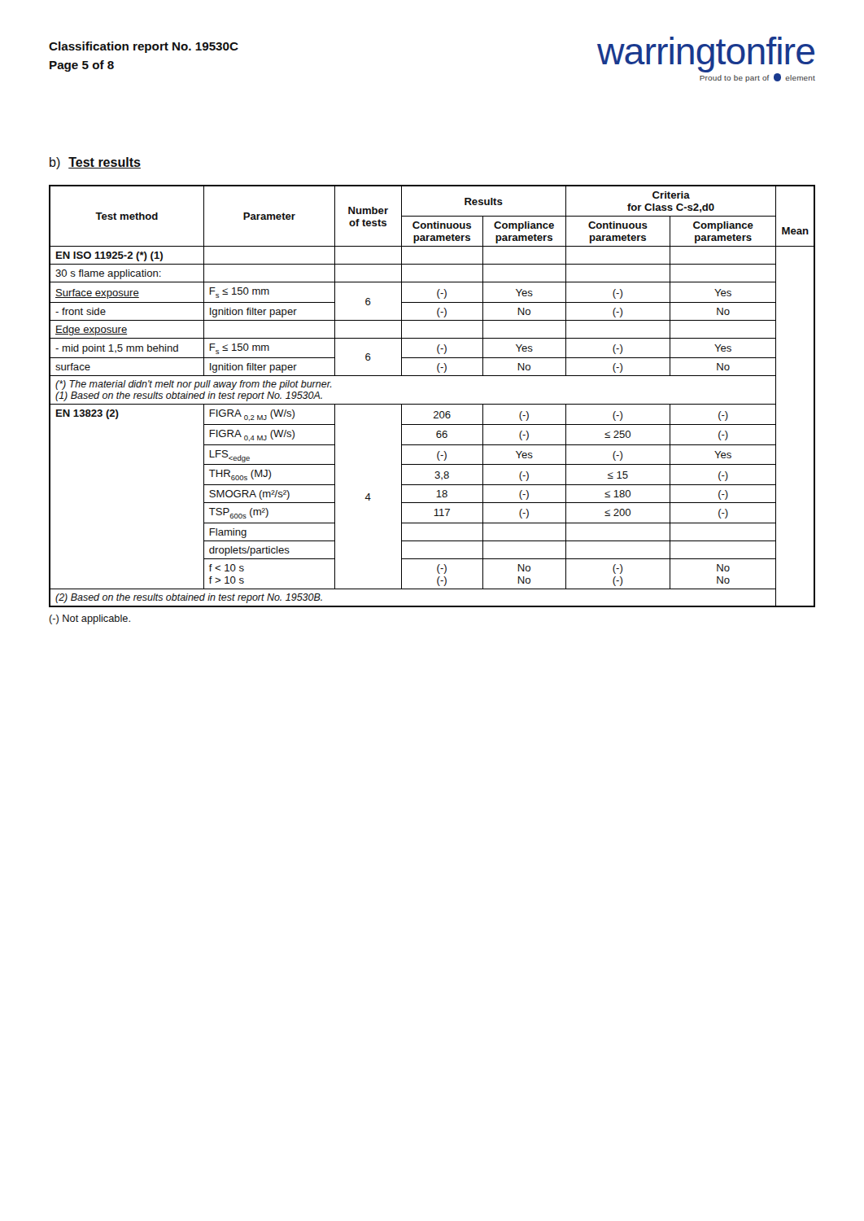Classification report No. 19530C
Page 5 of 8
warrington fire
Proud to be part of element
b) Test results
| Test method | Parameter | Number of tests | Results | Criteria for Class C-s2,d0 |
| --- | --- | --- | --- | --- |
| Continuous parameters | Compliance parameters | Continuous parameters | Compliance parameters |
| Mean |
| EN ISO 11925-2 (*) (1) | | | | | | |
| 30 s flame application: | | | | | | |
| Surface exposure | F s ≤ 150 mm | 6 | (-) | Yes | (-) | Yes |
| - front side | Ignition filter paper | (-) | No | (-) | No |
| Edge exposure | | | | | | |
| - mid point 1,5 mm behind | F s ≤ 150 mm | 6 | (-) | Yes | (-) | Yes |
| surface | Ignition filter paper | (-) | No | (-) | No |
| (*) The material didn't melt nor pull away from the pilot burner. (1) Based on the results obtained in test report No. 19530A. |
| EN 13823 (2) | FIGRA 0,2 MJ (W/s) | 4 | 206 | (-) | (-) | (-) |
| FIGRA 0,4 MJ (W/s) | 66 | (-) | ≤ 250 | (-) |
| LFS <edge | (-) | Yes | (-) | Yes |
| THR 600s (MJ) | 3,8 | (-) | ≤ 15 | (-) |
| SMOGRA (m²/s²) | 18 | (-) | ≤ 180 | (-) |
| TSP 600s (m²) | 117 | (-) | ≤ 200 | (-) |
| Flaming | | | | |
| droplets/particles | | | | |
| f < 10 s f > 10 s | (-) (-) | No No | (-) (-) | No No |
| (2) Based on the results obtained in test report No. 19530B. |
(-) Not applicable.